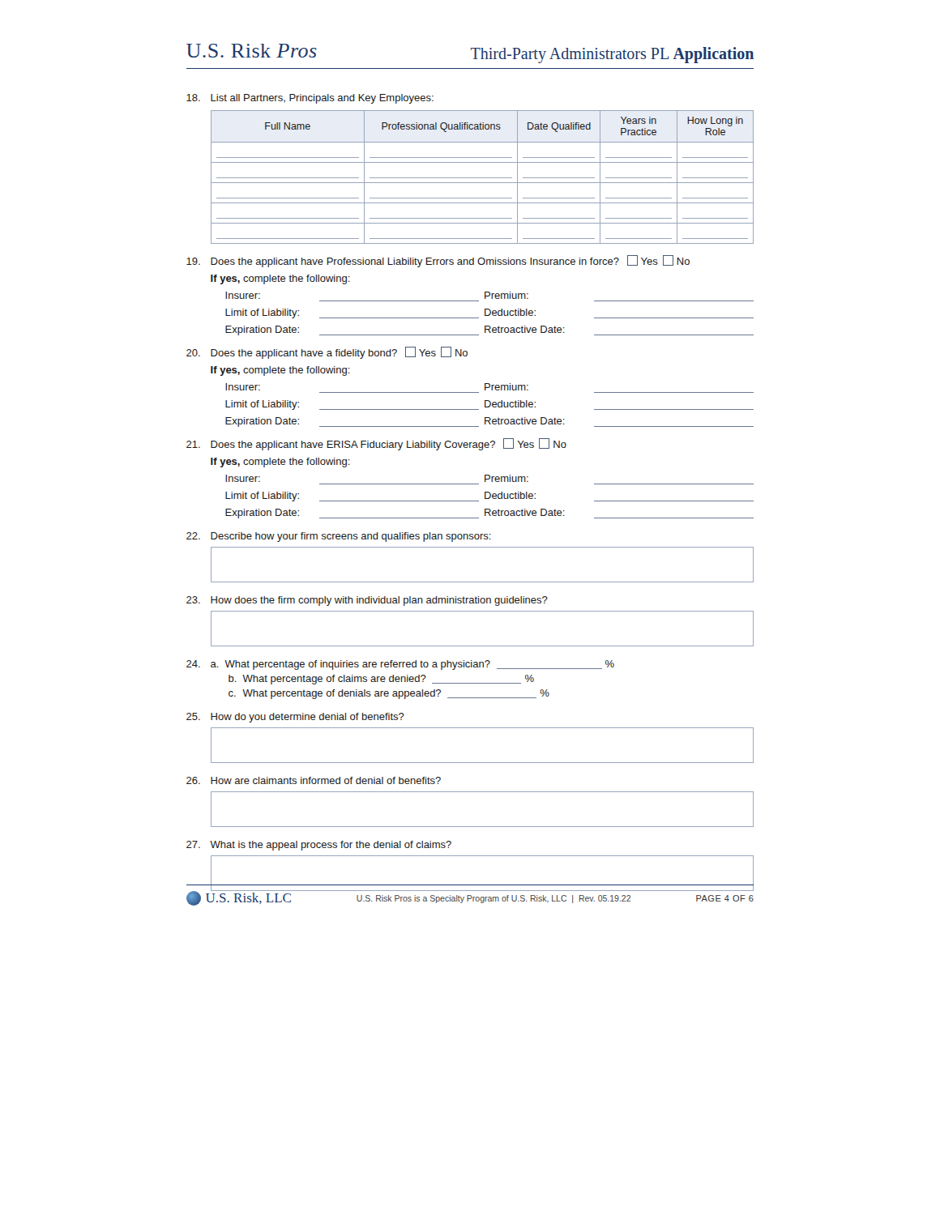U.S. Risk Pros
Third-Party Administrators PL Application
18. List all Partners, Principals and Key Employees:
| Full Name | Professional Qualifications | Date Qualified | Years in Practice | How Long in Role |
| --- | --- | --- | --- | --- |
19. Does the applicant have Professional Liability Errors and Omissions Insurance in force? Yes No
If yes, complete the following:
Insurer:
Premium:
Limit of Liability:
Deductible:
Expiration Date:
Retroactive Date:
20. Does the applicant have a fidelity bond? Yes No
If yes, complete the following:
Insurer:
Premium:
Limit of Liability:
Deductible:
Expiration Date:
Retroactive Date:
21. Does the applicant have ERISA Fiduciary Liability Coverage? Yes No
If yes, complete the following:
Insurer:
Premium:
Limit of Liability:
Deductible:
Expiration Date:
Retroactive Date:
22. Describe how your firm screens and qualifies plan sponsors:
23. How does the firm comply with individual plan administration guidelines?
24.
a. What percentage of inquiries are referred to a physician? %
b. What percentage of claims are denied? %
c. What percentage of denials are appealed? %
25. How do you determine denial of benefits?
26. How are claimants informed of denial of benefits?
27. What is the appeal process for the denial of claims?
U.S. Risk, LLC
U.S. Risk Pros is a Specialty Program of U.S. Risk, LLC | Rev. 05.19.22
PAGE 4 OF 6